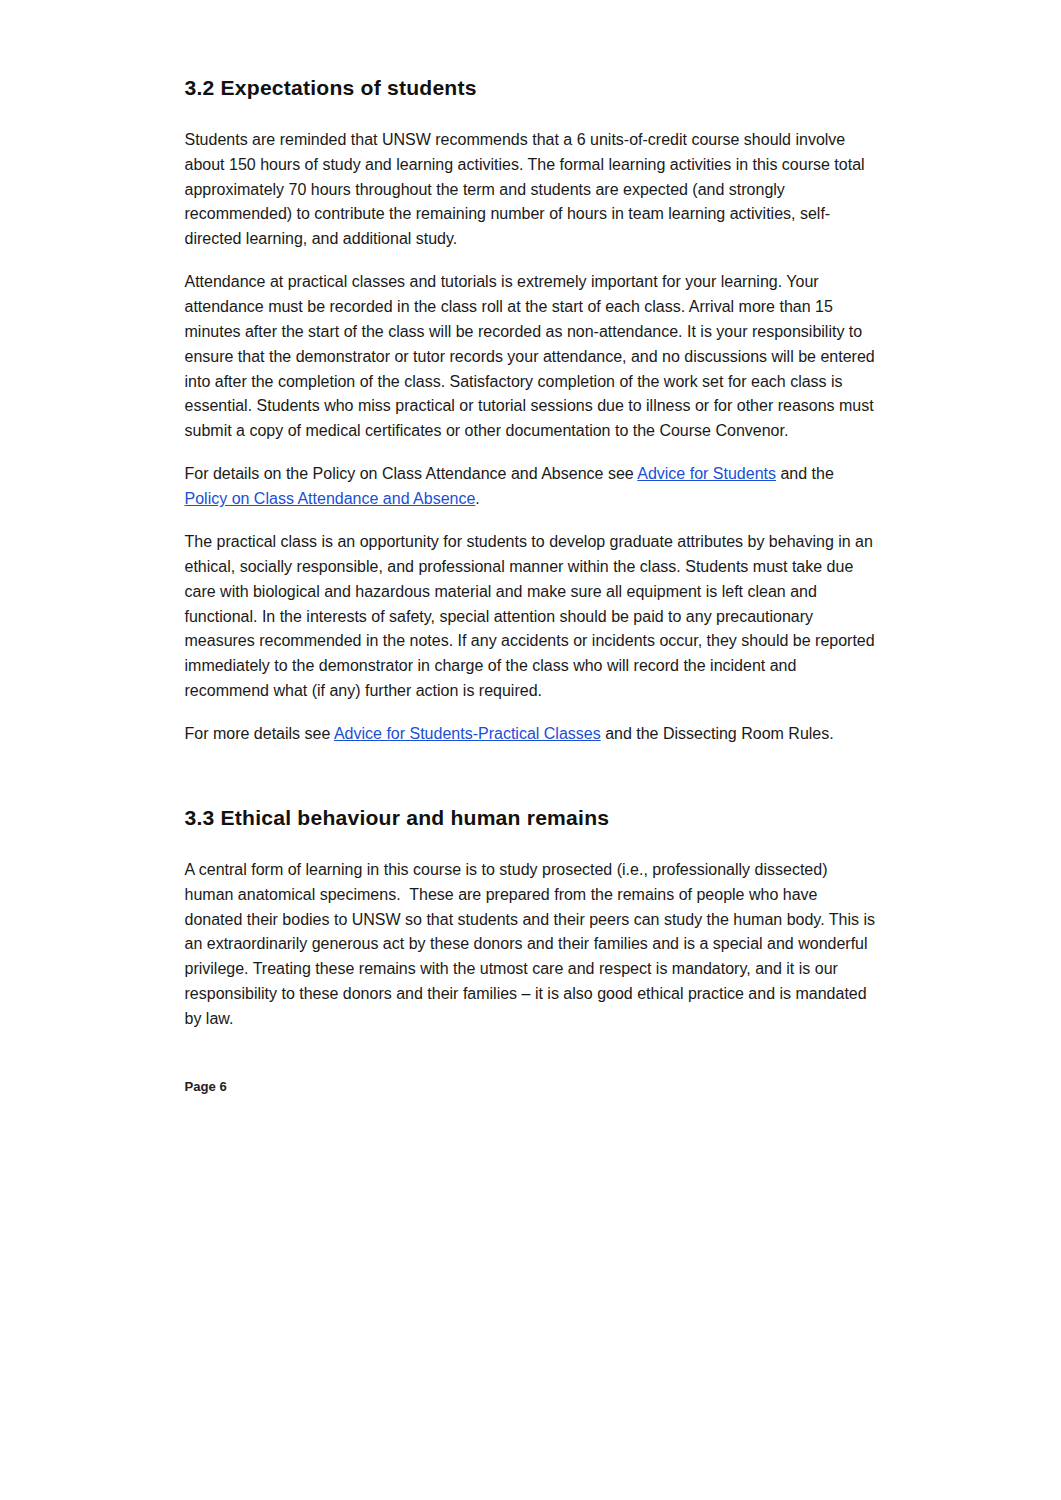3.2 Expectations of students
Students are reminded that UNSW recommends that a 6 units-of-credit course should involve about 150 hours of study and learning activities. The formal learning activities in this course total approximately 70 hours throughout the term and students are expected (and strongly recommended) to contribute the remaining number of hours in team learning activities, self-directed learning, and additional study.
Attendance at practical classes and tutorials is extremely important for your learning. Your attendance must be recorded in the class roll at the start of each class. Arrival more than 15 minutes after the start of the class will be recorded as non-attendance. It is your responsibility to ensure that the demonstrator or tutor records your attendance, and no discussions will be entered into after the completion of the class. Satisfactory completion of the work set for each class is essential. Students who miss practical or tutorial sessions due to illness or for other reasons must submit a copy of medical certificates or other documentation to the Course Convenor.
For details on the Policy on Class Attendance and Absence see Advice for Students and the Policy on Class Attendance and Absence.
The practical class is an opportunity for students to develop graduate attributes by behaving in an ethical, socially responsible, and professional manner within the class. Students must take due care with biological and hazardous material and make sure all equipment is left clean and functional. In the interests of safety, special attention should be paid to any precautionary measures recommended in the notes. If any accidents or incidents occur, they should be reported immediately to the demonstrator in charge of the class who will record the incident and recommend what (if any) further action is required.
For more details see Advice for Students-Practical Classes and the Dissecting Room Rules.
3.3 Ethical behaviour and human remains
A central form of learning in this course is to study prosected (i.e., professionally dissected) human anatomical specimens. These are prepared from the remains of people who have donated their bodies to UNSW so that students and their peers can study the human body. This is an extraordinarily generous act by these donors and their families and is a special and wonderful privilege. Treating these remains with the utmost care and respect is mandatory, and it is our responsibility to these donors and their families – it is also good ethical practice and is mandated by law.
Page 6